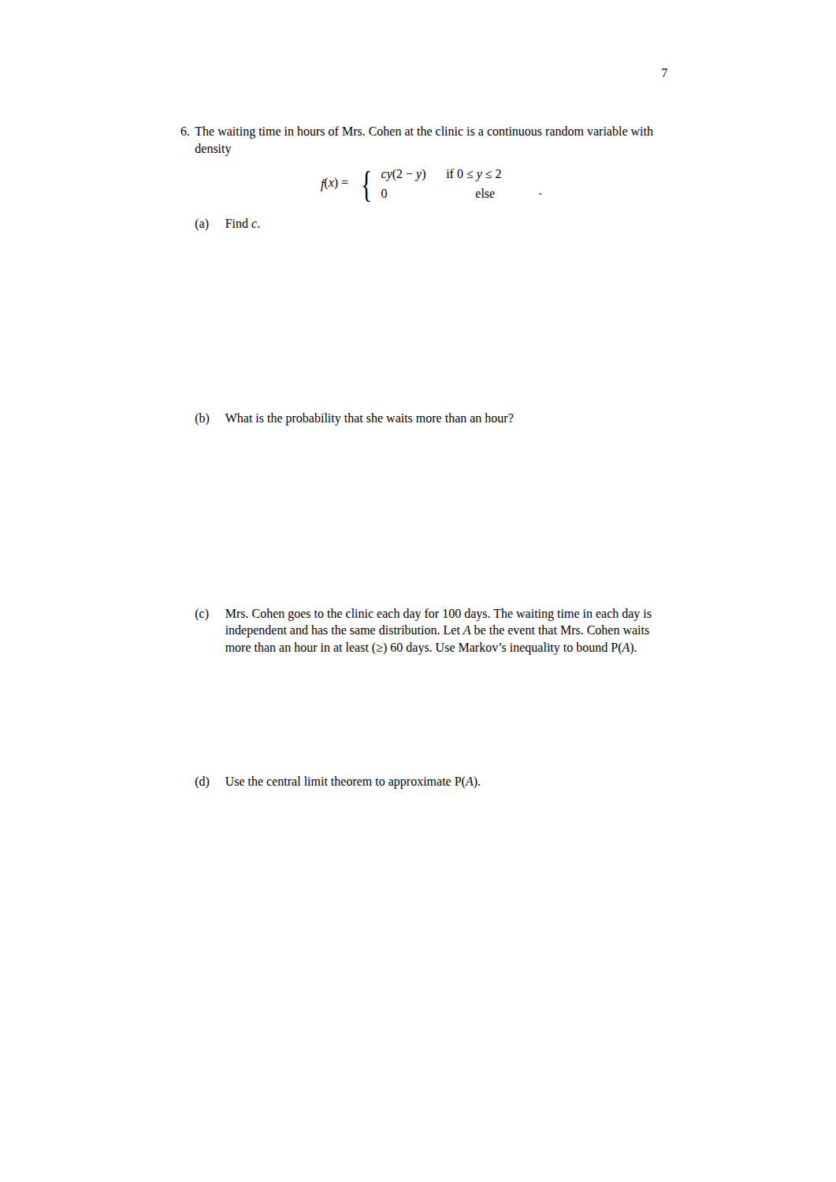7
6.
The waiting time in hours of Mrs. Cohen at the clinic is a continuous random variable with density
f(x) = {
| cy (2 − y ) | if 0 ≤ y ≤ 2 |
| 0 | else |
.
(a)
Find c.
(b)
What is the probability that she waits more than an hour?
(c)
Mrs. Cohen goes to the clinic each day for 100 days. The waiting time in each day is independent and has the same distribution. Let A be the event that Mrs. Cohen waits more than an hour in at least (≥) 60 days. Use Markov’s inequality to bound P(A).
(d)
Use the central limit theorem to approximate P(A).